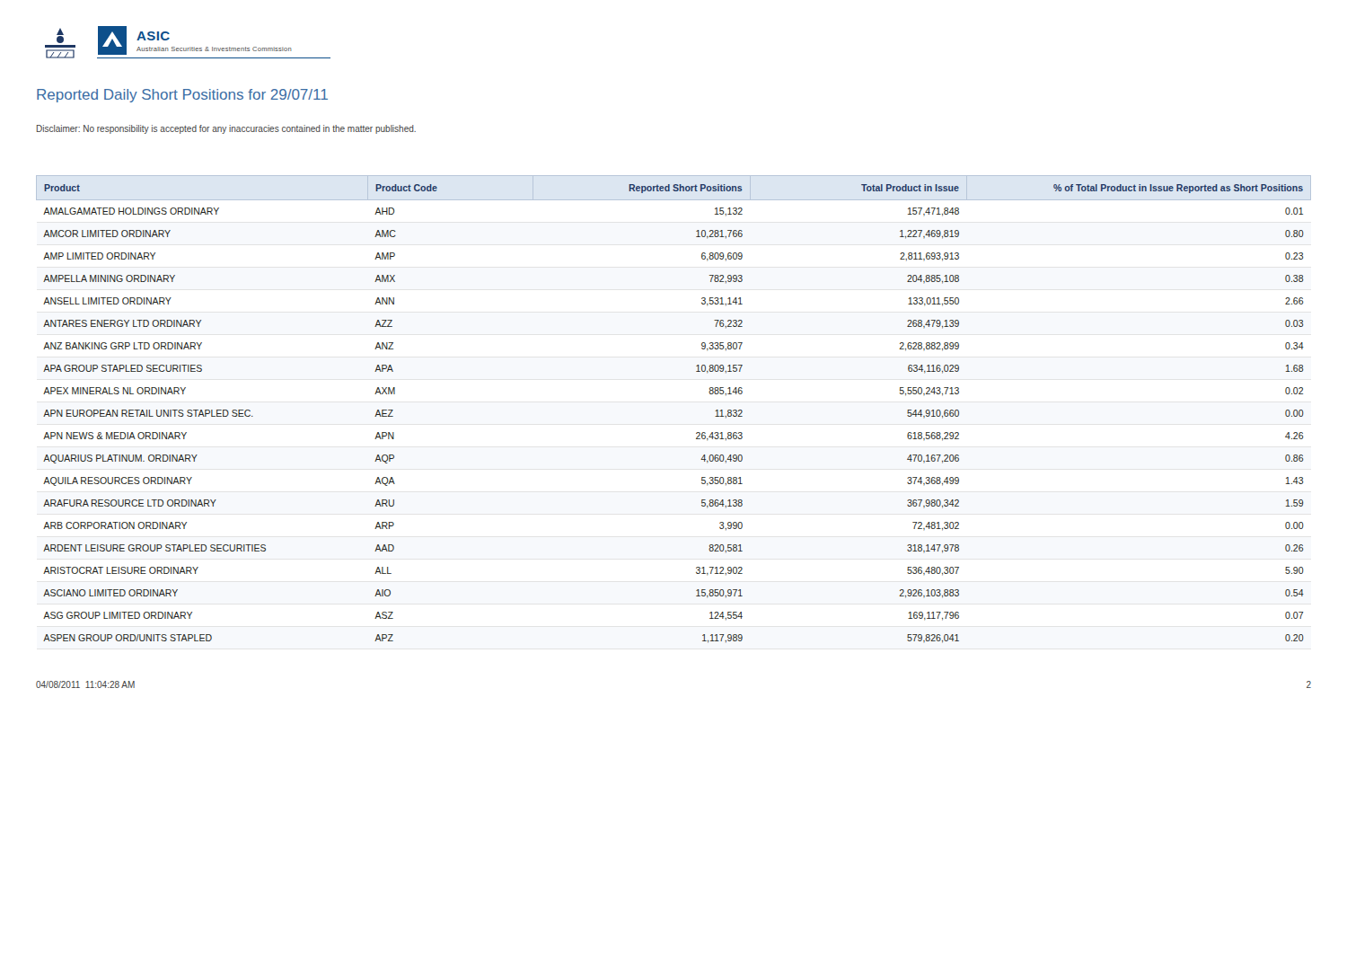ASIC
Australian Securities & Investments Commission
Reported Daily Short Positions for 29/07/11
Disclaimer: No responsibility is accepted for any inaccuracies contained in the matter published.
| Product | Product Code | Reported Short Positions | Total Product in Issue | % of Total Product in Issue Reported as Short Positions |
| --- | --- | --- | --- | --- |
| AMALGAMATED HOLDINGS ORDINARY | AHD | 15,132 | 157,471,848 | 0.01 |
| AMCOR LIMITED ORDINARY | AMC | 10,281,766 | 1,227,469,819 | 0.80 |
| AMP LIMITED ORDINARY | AMP | 6,809,609 | 2,811,693,913 | 0.23 |
| AMPELLA MINING ORDINARY | AMX | 782,993 | 204,885,108 | 0.38 |
| ANSELL LIMITED ORDINARY | ANN | 3,531,141 | 133,011,550 | 2.66 |
| ANTARES ENERGY LTD ORDINARY | AZZ | 76,232 | 268,479,139 | 0.03 |
| ANZ BANKING GRP LTD ORDINARY | ANZ | 9,335,807 | 2,628,882,899 | 0.34 |
| APA GROUP STAPLED SECURITIES | APA | 10,809,157 | 634,116,029 | 1.68 |
| APEX MINERALS NL ORDINARY | AXM | 885,146 | 5,550,243,713 | 0.02 |
| APN EUROPEAN RETAIL UNITS STAPLED SEC. | AEZ | 11,832 | 544,910,660 | 0.00 |
| APN NEWS & MEDIA ORDINARY | APN | 26,431,863 | 618,568,292 | 4.26 |
| AQUARIUS PLATINUM. ORDINARY | AQP | 4,060,490 | 470,167,206 | 0.86 |
| AQUILA RESOURCES ORDINARY | AQA | 5,350,881 | 374,368,499 | 1.43 |
| ARAFURA RESOURCE LTD ORDINARY | ARU | 5,864,138 | 367,980,342 | 1.59 |
| ARB CORPORATION ORDINARY | ARP | 3,990 | 72,481,302 | 0.00 |
| ARDENT LEISURE GROUP STAPLED SECURITIES | AAD | 820,581 | 318,147,978 | 0.26 |
| ARISTOCRAT LEISURE ORDINARY | ALL | 31,712,902 | 536,480,307 | 5.90 |
| ASCIANO LIMITED ORDINARY | AIO | 15,850,971 | 2,926,103,883 | 0.54 |
| ASG GROUP LIMITED ORDINARY | ASZ | 124,554 | 169,117,796 | 0.07 |
| ASPEN GROUP ORD/UNITS STAPLED | APZ | 1,117,989 | 579,826,041 | 0.20 |
04/08/2011 11:04:28 AM 2